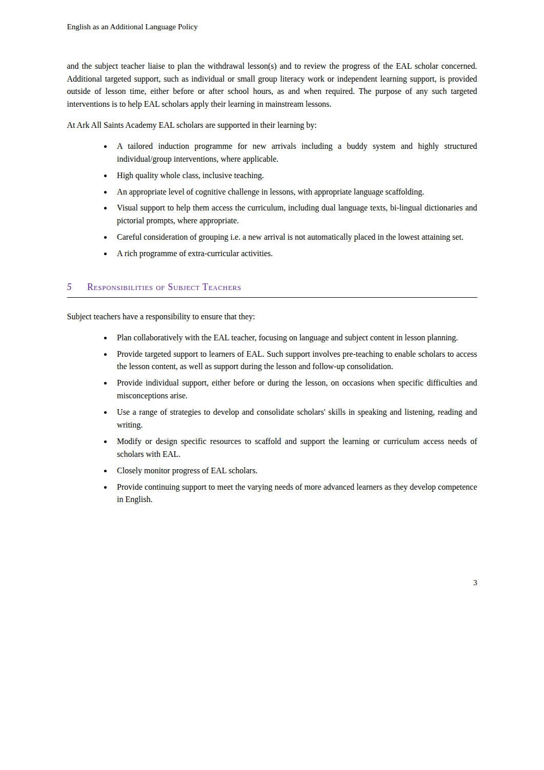English as an Additional Language Policy
and the subject teacher liaise to plan the withdrawal lesson(s) and to review the progress of the EAL scholar concerned. Additional targeted support, such as individual or small group literacy work or independent learning support, is provided outside of lesson time, either before or after school hours, as and when required. The purpose of any such targeted interventions is to help EAL scholars apply their learning in mainstream lessons.
At Ark All Saints Academy EAL scholars are supported in their learning by:
A tailored induction programme for new arrivals including a buddy system and highly structured individual/group interventions, where applicable.
High quality whole class, inclusive teaching.
An appropriate level of cognitive challenge in lessons, with appropriate language scaffolding.
Visual support to help them access the curriculum, including dual language texts, bi-lingual dictionaries and pictorial prompts, where appropriate.
Careful consideration of grouping i.e. a new arrival is not automatically placed in the lowest attaining set.
A rich programme of extra-curricular activities.
5 Responsibilities of Subject Teachers
Subject teachers have a responsibility to ensure that they:
Plan collaboratively with the EAL teacher, focusing on language and subject content in lesson planning.
Provide targeted support to learners of EAL. Such support involves pre-teaching to enable scholars to access the lesson content, as well as support during the lesson and follow-up consolidation.
Provide individual support, either before or during the lesson, on occasions when specific difficulties and misconceptions arise.
Use a range of strategies to develop and consolidate scholars' skills in speaking and listening, reading and writing.
Modify or design specific resources to scaffold and support the learning or curriculum access needs of scholars with EAL.
Closely monitor progress of EAL scholars.
Provide continuing support to meet the varying needs of more advanced learners as they develop competence in English.
3